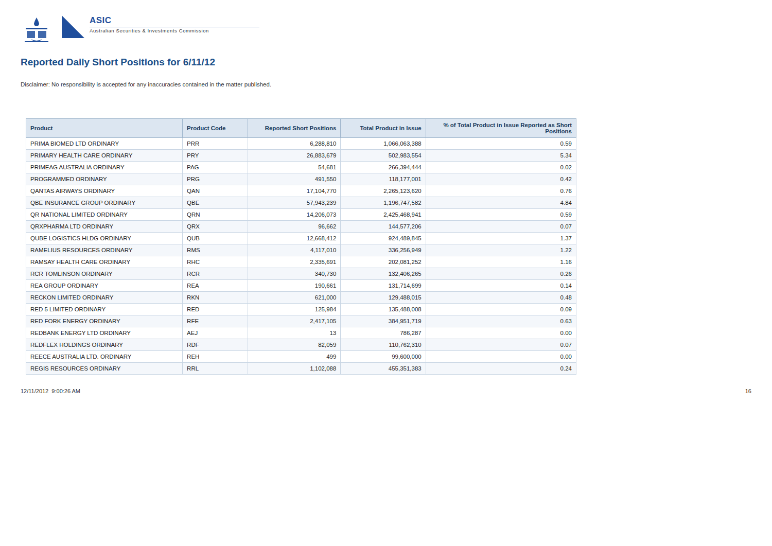ASIC
Australian Securities & Investments Commission
Reported Daily Short Positions for 6/11/12
Disclaimer: No responsibility is accepted for any inaccuracies contained in the matter published.
| Product | Product Code | Reported Short Positions | Total Product in Issue | % of Total Product in Issue Reported as Short Positions |
| --- | --- | --- | --- | --- |
| PRIMA BIOMED LTD ORDINARY | PRR | 6,288,810 | 1,066,063,388 | 0.59 |
| PRIMARY HEALTH CARE ORDINARY | PRY | 26,883,679 | 502,983,554 | 5.34 |
| PRIMEAG AUSTRALIA ORDINARY | PAG | 54,681 | 266,394,444 | 0.02 |
| PROGRAMMED ORDINARY | PRG | 491,550 | 118,177,001 | 0.42 |
| QANTAS AIRWAYS ORDINARY | QAN | 17,104,770 | 2,265,123,620 | 0.76 |
| QBE INSURANCE GROUP ORDINARY | QBE | 57,943,239 | 1,196,747,582 | 4.84 |
| QR NATIONAL LIMITED ORDINARY | QRN | 14,206,073 | 2,425,468,941 | 0.59 |
| QRXPHARMA LTD ORDINARY | QRX | 96,662 | 144,577,206 | 0.07 |
| QUBE LOGISTICS HLDG ORDINARY | QUB | 12,668,412 | 924,489,845 | 1.37 |
| RAMELIUS RESOURCES ORDINARY | RMS | 4,117,010 | 336,256,949 | 1.22 |
| RAMSAY HEALTH CARE ORDINARY | RHC | 2,335,691 | 202,081,252 | 1.16 |
| RCR TOMLINSON ORDINARY | RCR | 340,730 | 132,406,265 | 0.26 |
| REA GROUP ORDINARY | REA | 190,661 | 131,714,699 | 0.14 |
| RECKON LIMITED ORDINARY | RKN | 621,000 | 129,488,015 | 0.48 |
| RED 5 LIMITED ORDINARY | RED | 125,984 | 135,488,008 | 0.09 |
| RED FORK ENERGY ORDINARY | RFE | 2,417,105 | 384,951,719 | 0.63 |
| REDBANK ENERGY LTD ORDINARY | AEJ | 13 | 786,287 | 0.00 |
| REDFLEX HOLDINGS ORDINARY | RDF | 82,059 | 110,762,310 | 0.07 |
| REECE AUSTRALIA LTD. ORDINARY | REH | 499 | 99,600,000 | 0.00 |
| REGIS RESOURCES ORDINARY | RRL | 1,102,088 | 455,351,383 | 0.24 |
12/11/2012 9:00:26 AM
16